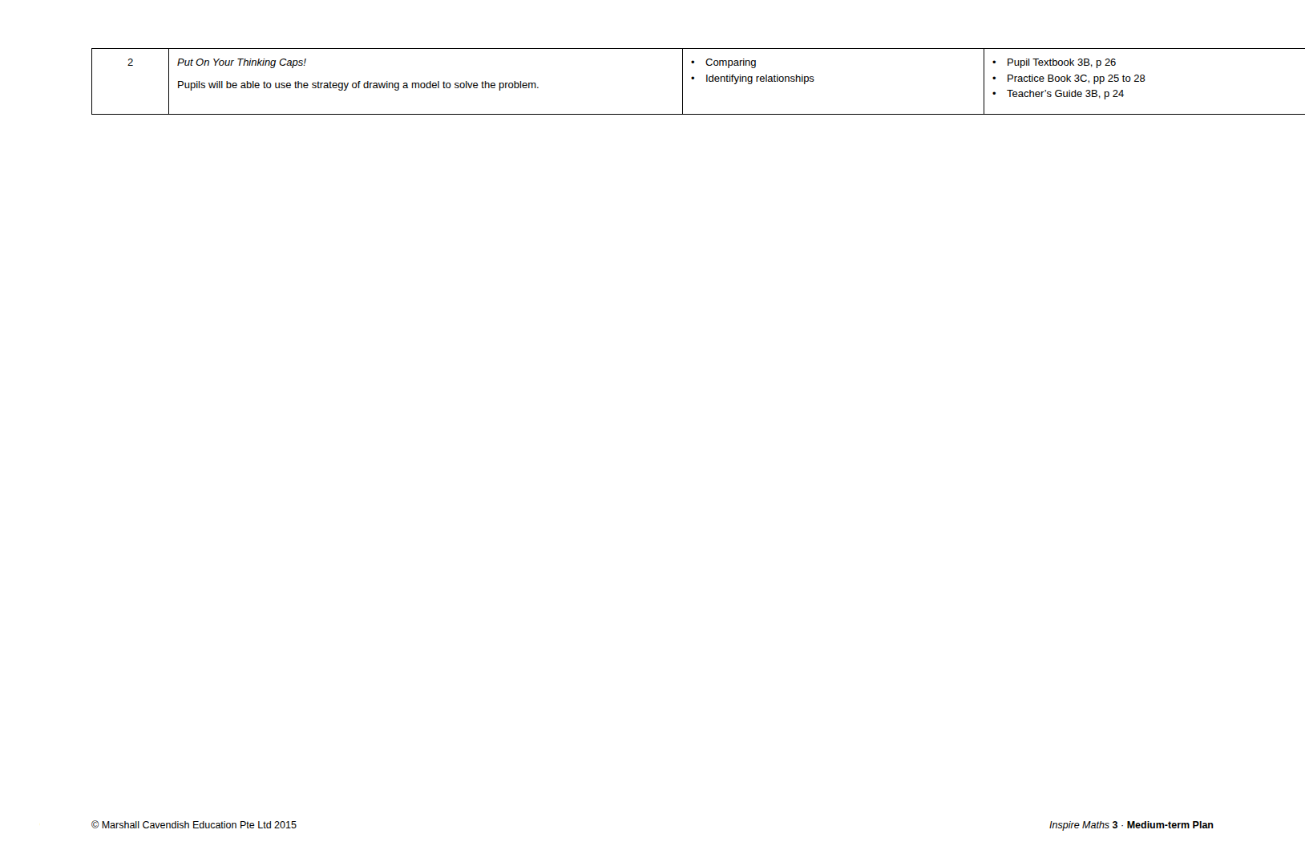| 2 | Put On Your Thinking Caps! Pupils will be able to use the strategy of drawing a model to solve the problem. | Comparing Identifying relationships | Pupil Textbook 3B, p 26 Practice Book 3C, pp 25 to 28 Teacher’s Guide 3B, p 24 |
© Marshall Cavendish Education Pte Ltd 2015 Inspire Maths 3 · Medium-term Plan